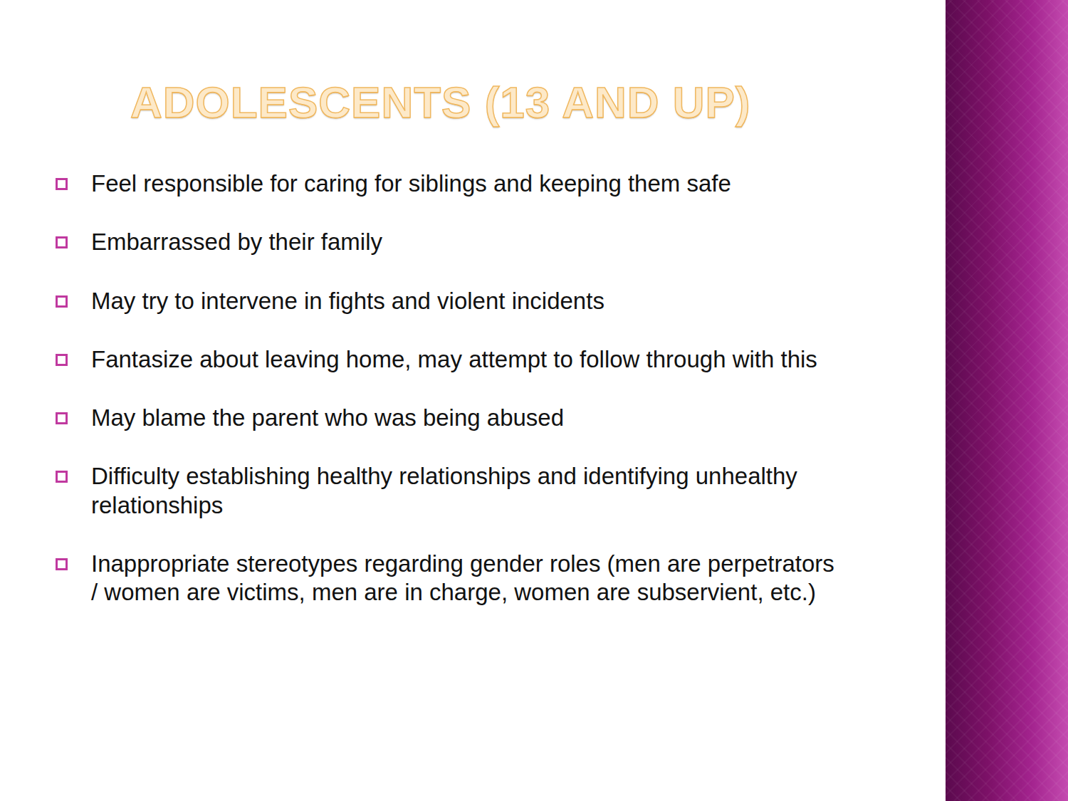Adolescents (13 and up)
Feel responsible for caring for siblings and keeping them safe
Embarrassed by their family
May try to intervene in fights and violent incidents
Fantasize about leaving home, may attempt to follow through with this
May blame the parent who was being abused
Difficulty establishing healthy relationships and identifying unhealthy relationships
Inappropriate stereotypes regarding gender roles (men are perpetrators / women are victims, men are in charge, women are subservient, etc.)